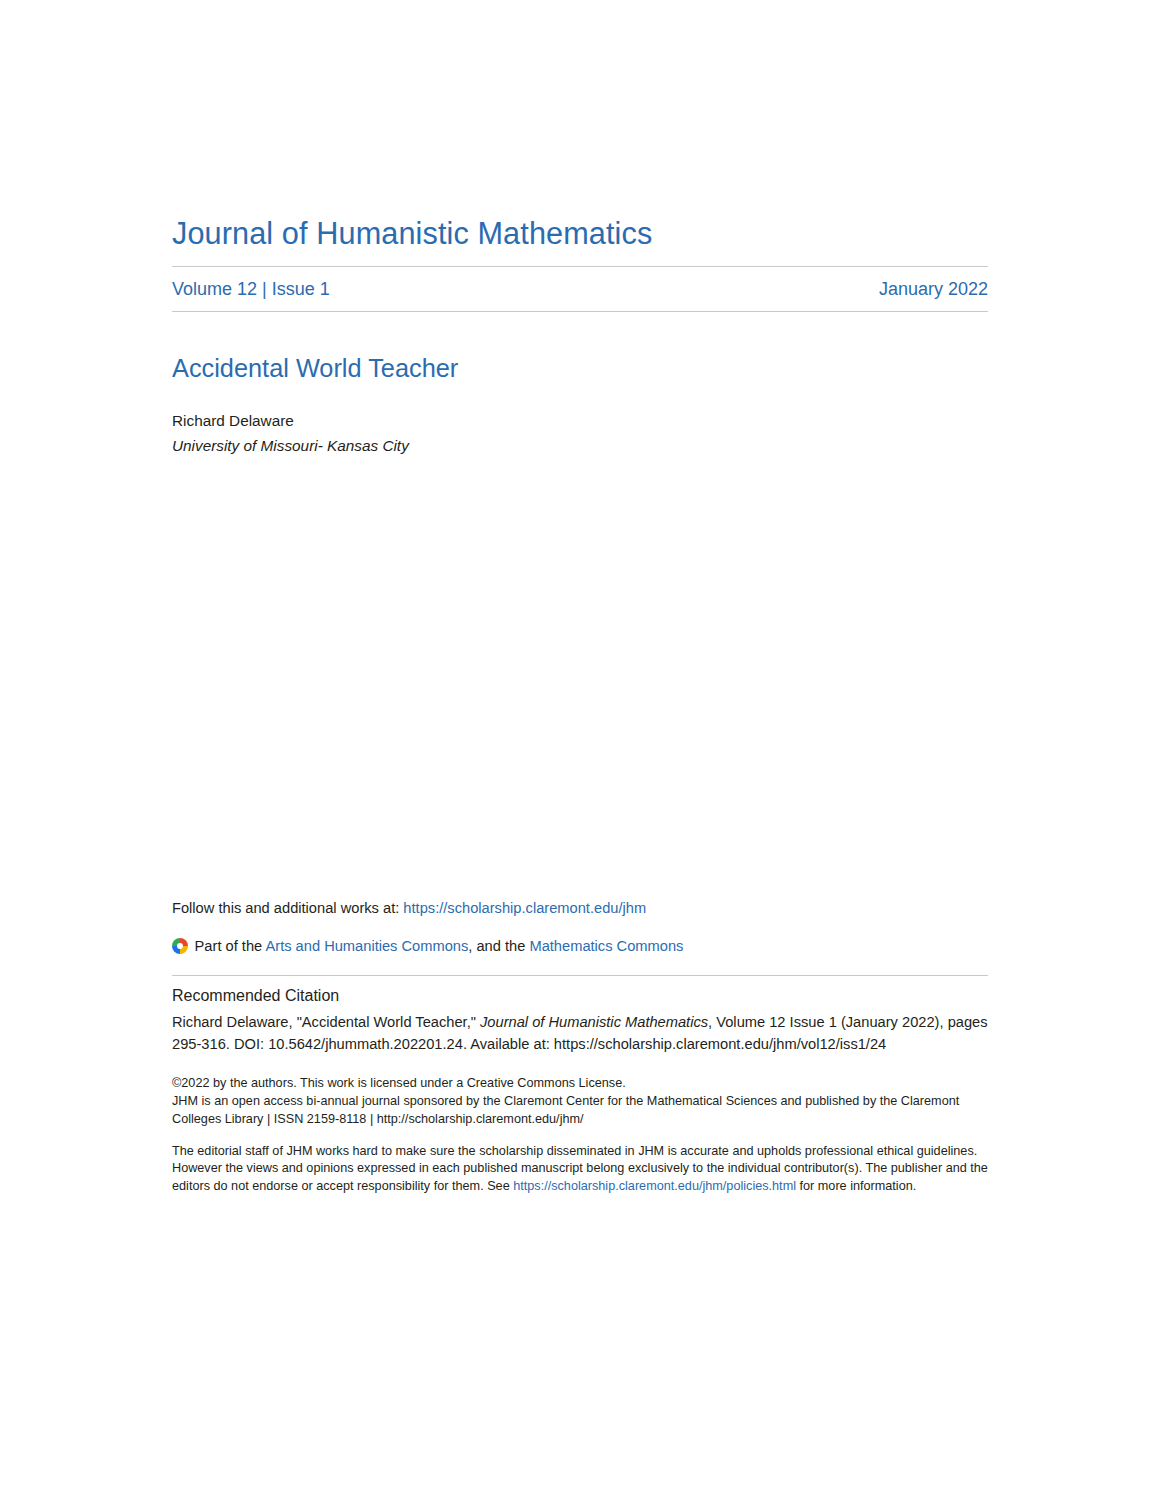Journal of Humanistic Mathematics
Volume 12 | Issue 1 January 2022
Accidental World Teacher
Richard Delaware
University of Missouri- Kansas City
Follow this and additional works at: https://scholarship.claremont.edu/jhm
Part of the Arts and Humanities Commons, and the Mathematics Commons
Recommended Citation
Richard Delaware, "Accidental World Teacher," Journal of Humanistic Mathematics, Volume 12 Issue 1 (January 2022), pages 295-316. DOI: 10.5642/jhummath.202201.24. Available at: https://scholarship.claremont.edu/jhm/vol12/iss1/24
©2022 by the authors. This work is licensed under a Creative Commons License.
JHM is an open access bi-annual journal sponsored by the Claremont Center for the Mathematical Sciences and published by the Claremont Colleges Library | ISSN 2159-8118 | http://scholarship.claremont.edu/jhm/
The editorial staff of JHM works hard to make sure the scholarship disseminated in JHM is accurate and upholds professional ethical guidelines. However the views and opinions expressed in each published manuscript belong exclusively to the individual contributor(s). The publisher and the editors do not endorse or accept responsibility for them. See https://scholarship.claremont.edu/jhm/policies.html for more information.